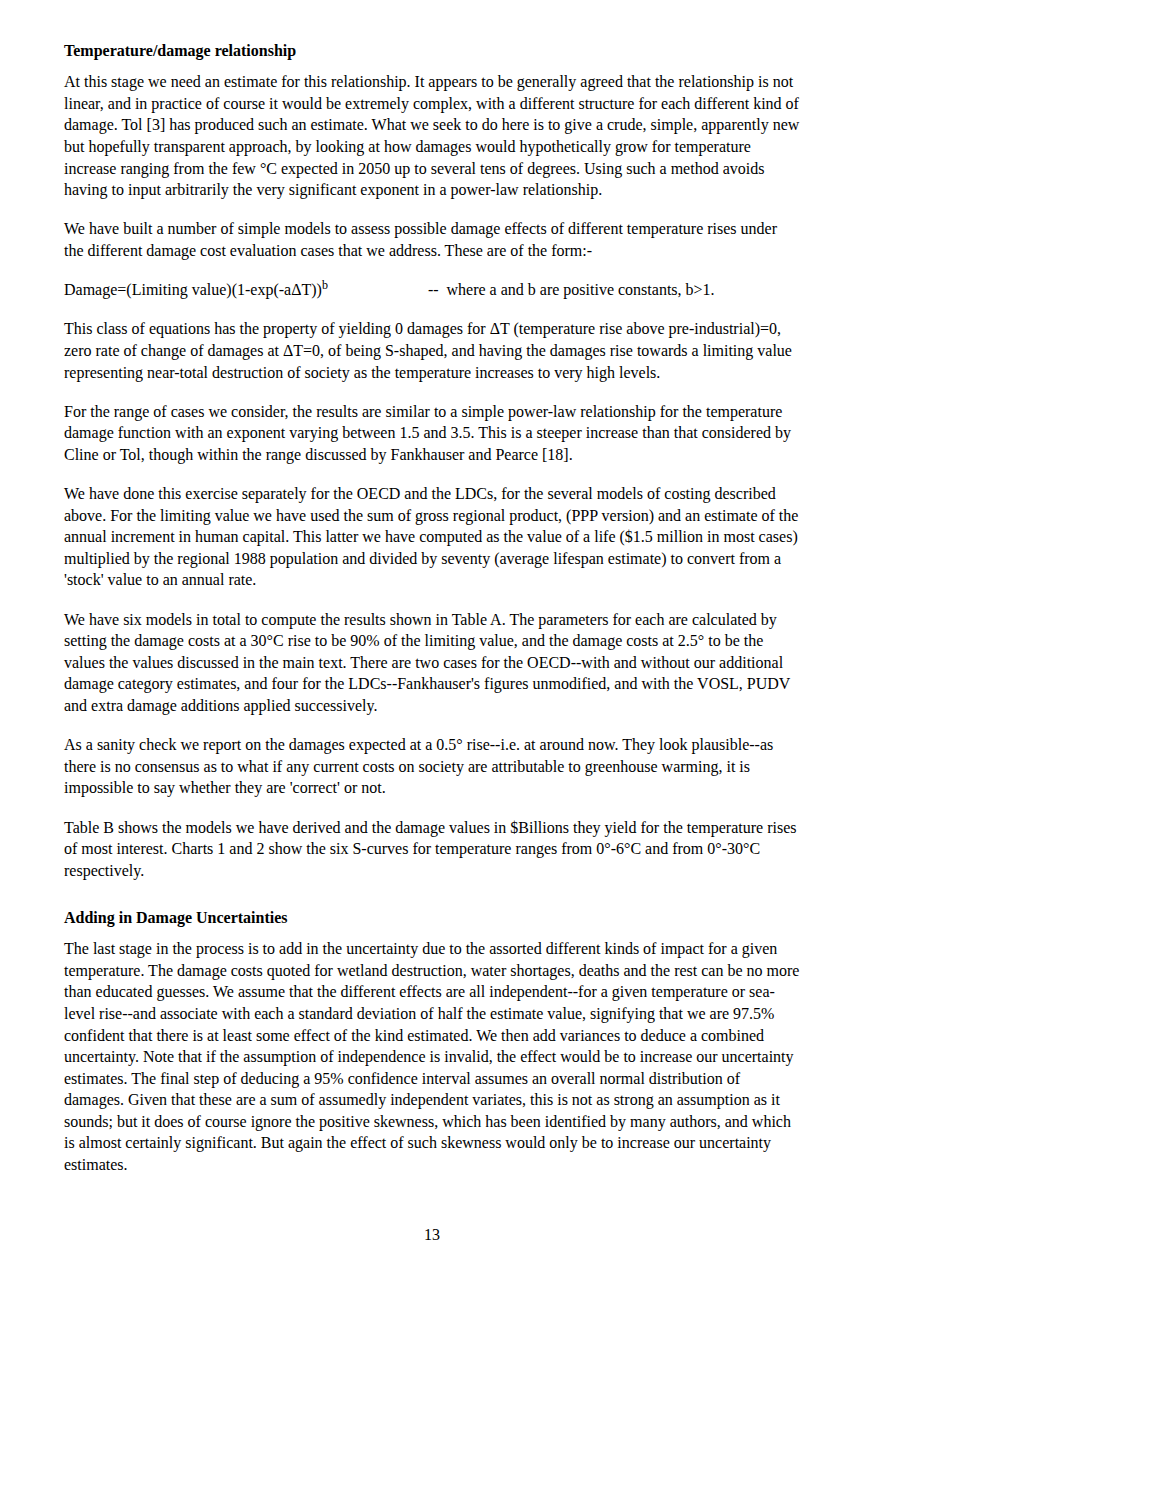Temperature/damage relationship
At this stage we need an estimate for this relationship. It appears to be generally agreed that the relationship is not linear, and in practice of course it would be extremely complex, with a different structure for each different kind of damage. Tol [3] has produced such an estimate. What we seek to do here is to give a crude, simple, apparently new but hopefully transparent approach, by looking at how damages would hypothetically grow for temperature increase ranging from the few °C expected in 2050 up to several tens of degrees. Using such a method avoids having to input arbitrarily the very significant exponent in a power-law relationship.
We have built a number of simple models to assess possible damage effects of different temperature rises under the different damage cost evaluation cases that we address. These are of the form:-
Damage=(Limiting value)(1-exp(-aΔT))b -- where a and b are positive constants, b>1.
This class of equations has the property of yielding 0 damages for ΔT (temperature rise above pre-industrial)=0, zero rate of change of damages at ΔT=0, of being S-shaped, and having the damages rise towards a limiting value representing near-total destruction of society as the temperature increases to very high levels.
For the range of cases we consider, the results are similar to a simple power-law relationship for the temperature damage function with an exponent varying between 1.5 and 3.5. This is a steeper increase than that considered by Cline or Tol, though within the range discussed by Fankhauser and Pearce [18].
We have done this exercise separately for the OECD and the LDCs, for the several models of costing described above. For the limiting value we have used the sum of gross regional product, (PPP version) and an estimate of the annual increment in human capital. This latter we have computed as the value of a life ($1.5 million in most cases) multiplied by the regional 1988 population and divided by seventy (average lifespan estimate) to convert from a 'stock' value to an annual rate.
We have six models in total to compute the results shown in Table A. The parameters for each are calculated by setting the damage costs at a 30°C rise to be 90% of the limiting value, and the damage costs at 2.5° to be the values the values discussed in the main text. There are two cases for the OECD--with and without our additional damage category estimates, and four for the LDCs--Fankhauser's figures unmodified, and with the VOSL, PUDV and extra damage additions applied successively.
As a sanity check we report on the damages expected at a 0.5° rise--i.e. at around now. They look plausible--as there is no consensus as to what if any current costs on society are attributable to greenhouse warming, it is impossible to say whether they are 'correct' or not.
Table B shows the models we have derived and the damage values in $Billions they yield for the temperature rises of most interest. Charts 1 and 2 show the six S-curves for temperature ranges from 0°-6°C and from 0°-30°C respectively.
Adding in Damage Uncertainties
The last stage in the process is to add in the uncertainty due to the assorted different kinds of impact for a given temperature. The damage costs quoted for wetland destruction, water shortages, deaths and the rest can be no more than educated guesses. We assume that the different effects are all independent--for a given temperature or sea-level rise--and associate with each a standard deviation of half the estimate value, signifying that we are 97.5% confident that there is at least some effect of the kind estimated. We then add variances to deduce a combined uncertainty. Note that if the assumption of independence is invalid, the effect would be to increase our uncertainty estimates. The final step of deducing a 95% confidence interval assumes an overall normal distribution of damages. Given that these are a sum of assumedly independent variates, this is not as strong an assumption as it sounds; but it does of course ignore the positive skewness, which has been identified by many authors, and which is almost certainly significant. But again the effect of such skewness would only be to increase our uncertainty estimates.
13